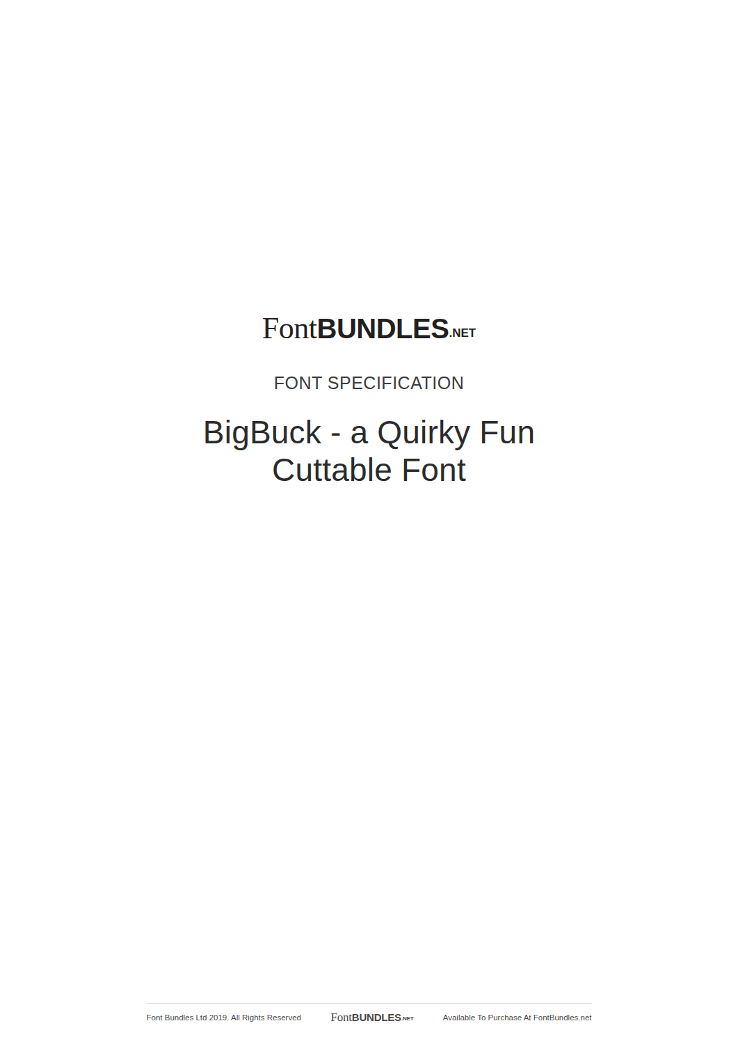Font BUNDLES.NET
FONT SPECIFICATION
BigBuck - a Quirky Fun Cuttable Font
Font Bundles Ltd 2019. All Rights Reserved Font BUNDLES.NET Available To Purchase At FontBundles.net